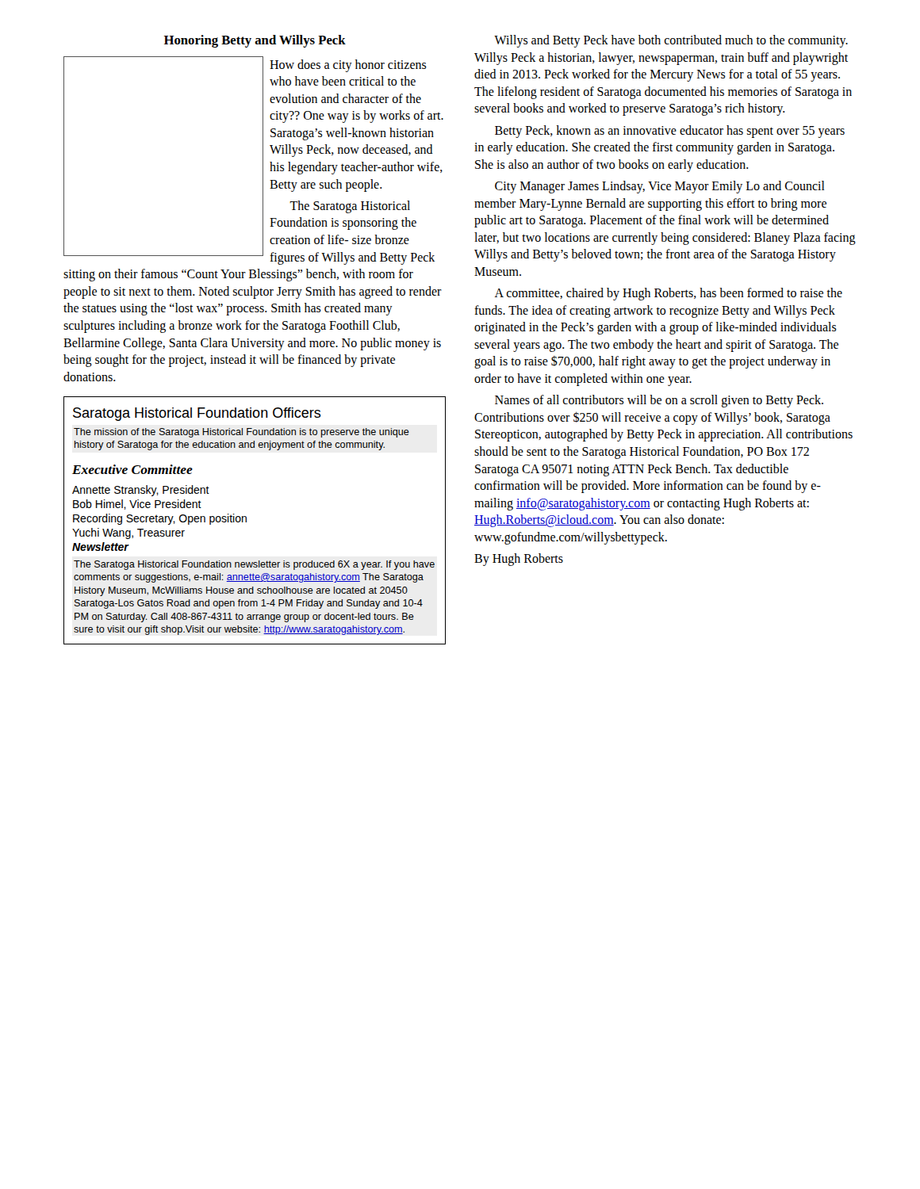Honoring Betty and Willys Peck
How does a city honor citizens who have been critical to the evolution and character of the city?? One way is by works of art. Saratoga’s well-known historian Willys Peck, now deceased, and his legendary teacher-author wife, Betty are such people.
The Saratoga Historical Foundation is sponsoring the creation of life- size bronze figures of Willys and Betty Peck sitting on their famous “Count Your Blessings” bench, with room for people to sit next to them. Noted sculptor Jerry Smith has agreed to render the statues using the “lost wax” process. Smith has created many sculptures including a bronze work for the Saratoga Foothill Club, Bellarmine College, Santa Clara University and more. No public money is being sought for the project, instead it will be financed by private donations.
Saratoga Historical Foundation Officers
The mission of the Saratoga Historical Foundation is to preserve the unique history of Saratoga for the education and enjoyment of the community.
Executive Committee
Annette Stransky, President
Bob Himel, Vice President
Recording Secretary, Open position
Yuchi Wang, Treasurer
Newsletter
The Saratoga Historical Foundation newsletter is produced 6X a year. If you have comments or suggestions, e-mail: annette@saratogahistory.com The Saratoga History Museum, McWilliams House and schoolhouse are located at 20450 Saratoga-Los Gatos Road and open from 1-4 PM Friday and Sunday and 10-4 PM on Saturday. Call 408-867-4311 to arrange group or docent-led tours. Be sure to visit our gift shop.Visit our website: http://www.saratogahistory.com.
Willys and Betty Peck have both contributed much to the community. Willys Peck a historian, lawyer, newspaperman, train buff and playwright died in 2013. Peck worked for the Mercury News for a total of 55 years. The lifelong resident of Saratoga documented his memories of Saratoga in several books and worked to preserve Saratoga’s rich history.
Betty Peck, known as an innovative educator has spent over 55 years in early education. She created the first community garden in Saratoga. She is also an author of two books on early education.
City Manager James Lindsay, Vice Mayor Emily Lo and Council member Mary-Lynne Bernald are supporting this effort to bring more public art to Saratoga. Placement of the final work will be determined later, but two locations are currently being considered: Blaney Plaza facing Willys and Betty’s beloved town; the front area of the Saratoga History Museum.
A committee, chaired by Hugh Roberts, has been formed to raise the funds. The idea of creating artwork to recognize Betty and Willys Peck originated in the Peck’s garden with a group of like-minded individuals several years ago. The two embody the heart and spirit of Saratoga. The goal is to raise $70,000, half right away to get the project underway in order to have it completed within one year.
Names of all contributors will be on a scroll given to Betty Peck. Contributions over $250 will receive a copy of Willys’ book, Saratoga Stereopticon, autographed by Betty Peck in appreciation. All contributions should be sent to the Saratoga Historical Foundation, PO Box 172 Saratoga CA 95071 noting ATTN Peck Bench. Tax deductible confirmation will be provided. More information can be found by e-mailing info@saratogahistory.com or contacting Hugh Roberts at: Hugh.Roberts@icloud.com. You can also donate: www.gofundme.com/willysbettypeck.
By Hugh Roberts